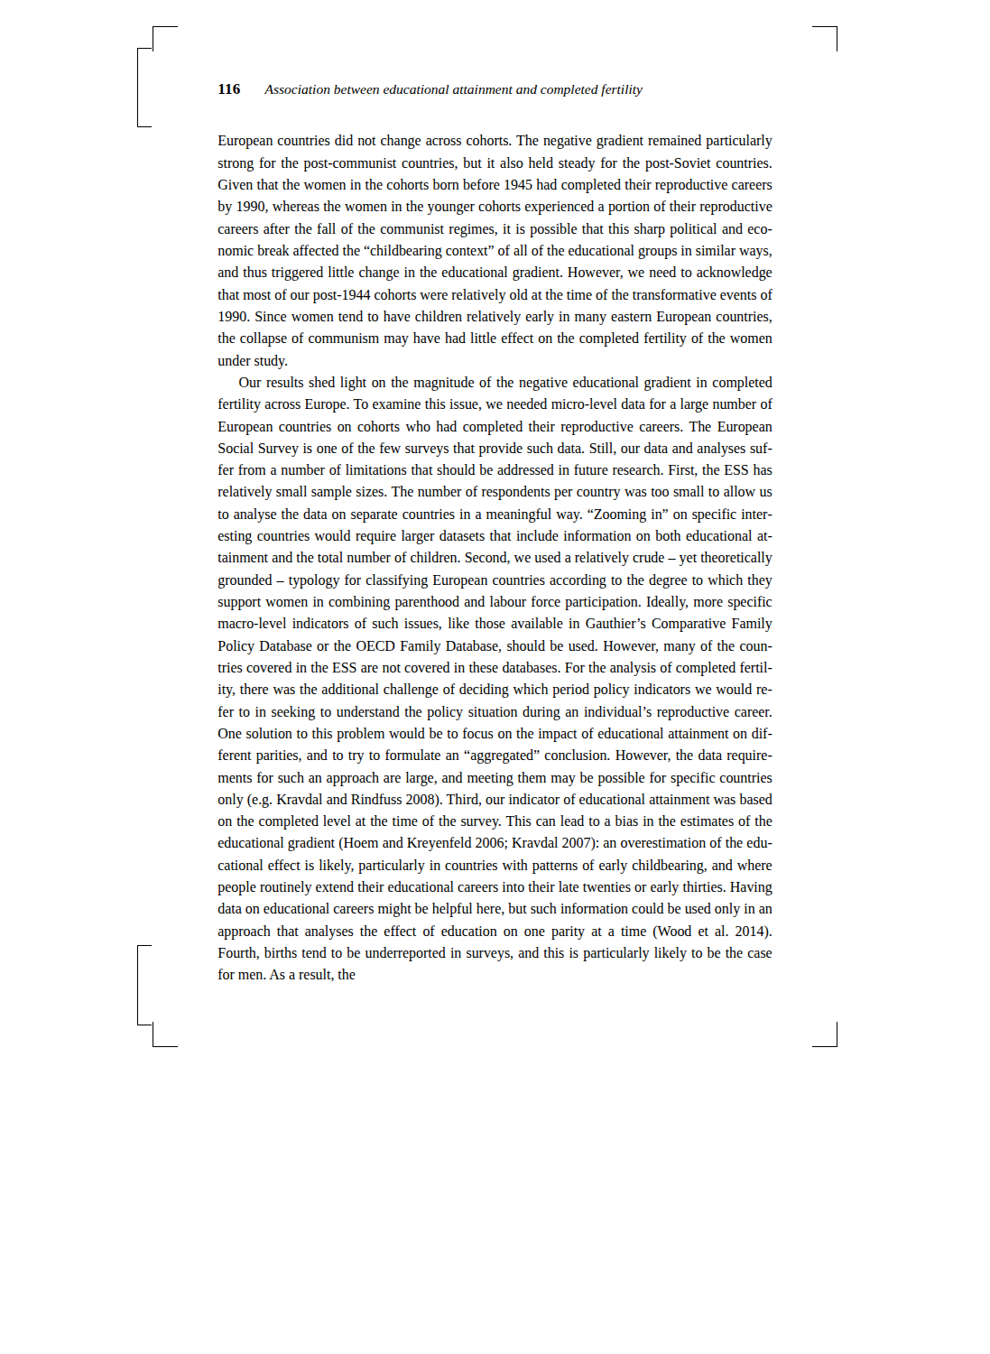116 Association between educational attainment and completed fertility
European countries did not change across cohorts. The negative gradient remained particularly strong for the post-communist countries, but it also held steady for the post-Soviet countries. Given that the women in the cohorts born before 1945 had completed their reproductive careers by 1990, whereas the women in the younger cohorts experienced a portion of their reproductive careers after the fall of the communist regimes, it is possible that this sharp political and economic break affected the “childbearing context” of all of the educational groups in similar ways, and thus triggered little change in the educational gradient. However, we need to acknowledge that most of our post-1944 cohorts were relatively old at the time of the transformative events of 1990. Since women tend to have children relatively early in many eastern European countries, the collapse of communism may have had little effect on the completed fertility of the women under study.
Our results shed light on the magnitude of the negative educational gradient in completed fertility across Europe. To examine this issue, we needed micro-level data for a large number of European countries on cohorts who had completed their reproductive careers. The European Social Survey is one of the few surveys that provide such data. Still, our data and analyses suffer from a number of limitations that should be addressed in future research. First, the ESS has relatively small sample sizes. The number of respondents per country was too small to allow us to analyse the data on separate countries in a meaningful way. “Zooming in” on specific interesting countries would require larger datasets that include information on both educational attainment and the total number of children. Second, we used a relatively crude – yet theoretically grounded – typology for classifying European countries according to the degree to which they support women in combining parenthood and labour force participation. Ideally, more specific macro-level indicators of such issues, like those available in Gauthier’s Comparative Family Policy Database or the OECD Family Database, should be used. However, many of the countries covered in the ESS are not covered in these databases. For the analysis of completed fertility, there was the additional challenge of deciding which period policy indicators we would refer to in seeking to understand the policy situation during an individual’s reproductive career. One solution to this problem would be to focus on the impact of educational attainment on different parities, and to try to formulate an “aggregated” conclusion. However, the data requirements for such an approach are large, and meeting them may be possible for specific countries only (e.g. Kravdal and Rindfuss 2008). Third, our indicator of educational attainment was based on the completed level at the time of the survey. This can lead to a bias in the estimates of the educational gradient (Hoem and Kreyenfeld 2006; Kravdal 2007): an overestimation of the educational effect is likely, particularly in countries with patterns of early childbearing, and where people routinely extend their educational careers into their late twenties or early thirties. Having data on educational careers might be helpful here, but such information could be used only in an approach that analyses the effect of education on one parity at a time (Wood et al. 2014). Fourth, births tend to be underreported in surveys, and this is particularly likely to be the case for men. As a result, the